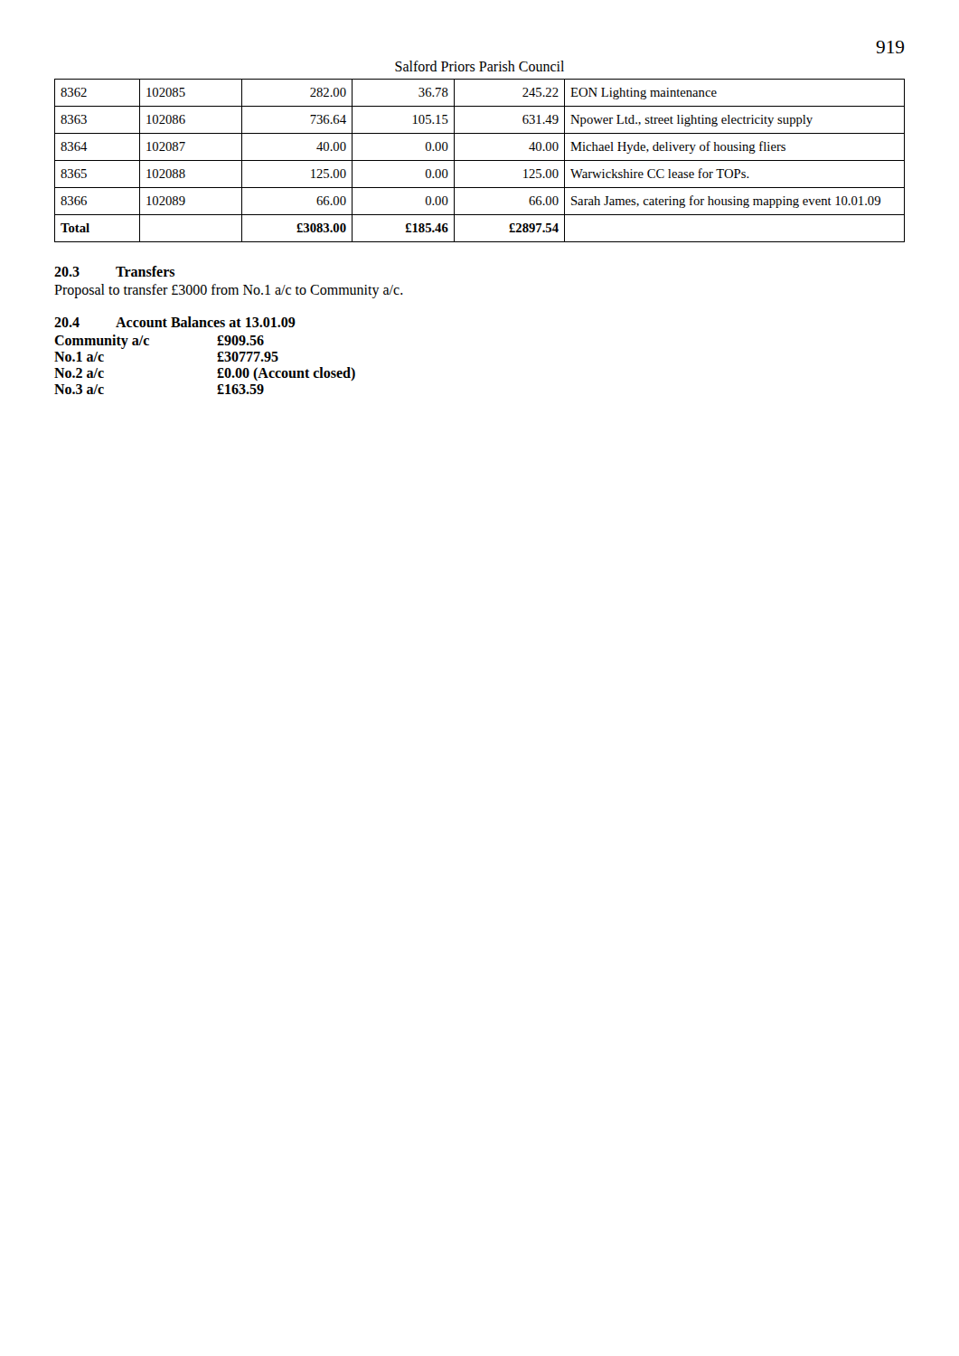919
Salford Priors Parish Council
| 8362 | 102085 | 282.00 | 36.78 | 245.22 | EON Lighting maintenance |
| 8363 | 102086 | 736.64 | 105.15 | 631.49 | Npower Ltd., street lighting electricity supply |
| 8364 | 102087 | 40.00 | 0.00 | 40.00 | Michael Hyde, delivery of housing fliers |
| 8365 | 102088 | 125.00 | 0.00 | 125.00 | Warwickshire CC lease for TOPs. |
| 8366 | 102089 | 66.00 | 0.00 | 66.00 | Sarah James, catering for housing mapping event 10.01.09 |
| Total | | £3083.00 | £185.46 | £2897.54 | |
20.3 Transfers
Proposal to transfer £3000 from No.1 a/c to Community a/c.
20.4 Account Balances at 13.01.09
Community a/c£909.56
No.1 a/c£30777.95
No.2 a/c£0.00 (Account closed)
No.3 a/c£163.59